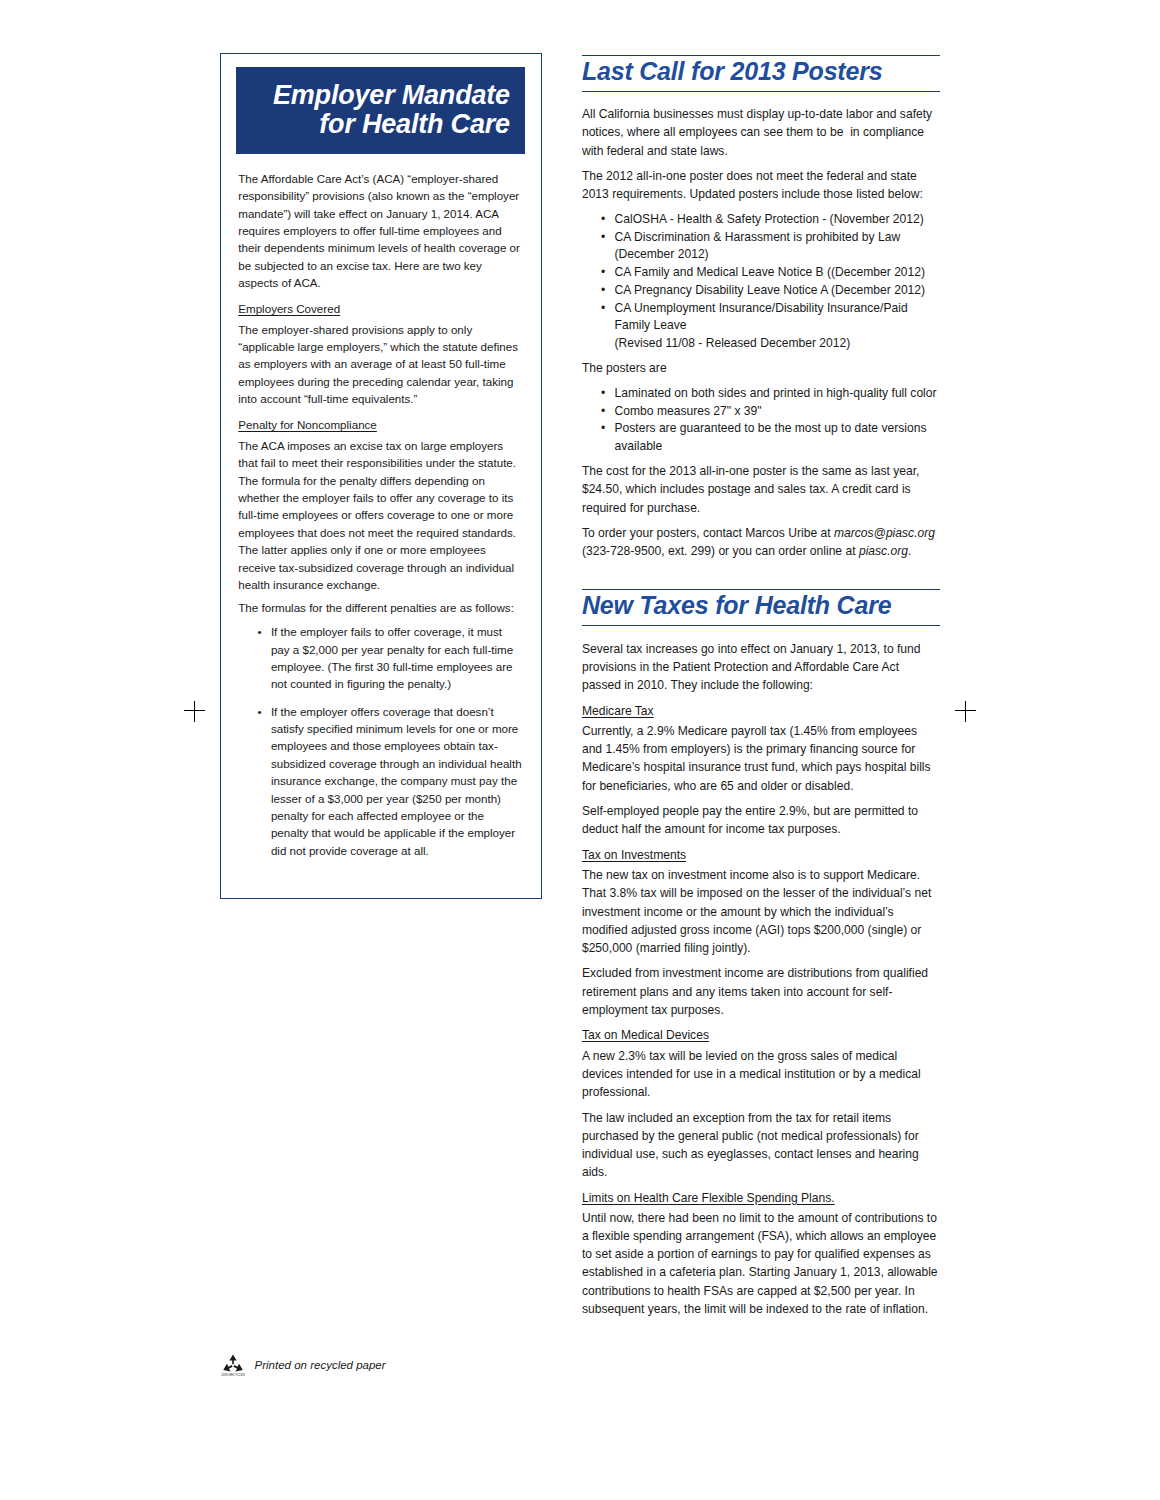Employer Mandate
for Health Care
The Affordable Care Act’s (ACA) “employer-shared responsibility” provisions (also known as the “employer mandate”) will take effect on January 1, 2014. ACA requires employers to offer full-time employees and their dependents minimum levels of health coverage or be subjected to an excise tax. Here are two key aspects of ACA.
Employers Covered
The employer-shared provisions apply to only “applicable large employers,” which the statute defines as employers with an average of at least 50 full-time employees during the preceding calendar year, taking into account “full-time equivalents.”
Penalty for Noncompliance
The ACA imposes an excise tax on large employers that fail to meet their responsibilities under the statute. The formula for the penalty differs depending on whether the employer fails to offer any coverage to its full-time employees or offers coverage to one or more employees that does not meet the required standards. The latter applies only if one or more employees receive tax-subsidized coverage through an individual health insurance exchange.
The formulas for the different penalties are as follows:
If the employer fails to offer coverage, it must pay a $2,000 per year penalty for each full-time employee. (The first 30 full-time employees are not counted in figuring the penalty.)
If the employer offers coverage that doesn’t satisfy specified minimum levels for one or more employees and those employees obtain tax-subsidized coverage through an individual health insurance exchange, the company must pay the lesser of a $3,000 per year ($250 per month) penalty for each affected employee or the penalty that would be applicable if the employer did not provide coverage at all.
Last Call for 2013 Posters
All California businesses must display up-to-date labor and safety notices, where all employees can see them to be in compliance with federal and state laws.
The 2012 all-in-one poster does not meet the federal and state 2013 requirements. Updated posters include those listed below:
CalOSHA - Health & Safety Protection - (November 2012)
CA Discrimination & Harassment is prohibited by Law (December 2012)
CA Family and Medical Leave Notice B ((December 2012)
CA Pregnancy Disability Leave Notice A (December 2012)
CA Unemployment Insurance/Disability Insurance/Paid Family Leave
(Revised 11/08 - Released December 2012)
The posters are
Laminated on both sides and printed in high-quality full color
Combo measures 27" x 39"
Posters are guaranteed to be the most up to date versions available
The cost for the 2013 all-in-one poster is the same as last year, $24.50, which includes postage and sales tax. A credit card is required for purchase.
To order your posters, contact Marcos Uribe at marcos@piasc.org (323-728-9500, ext. 299) or you can order online at piasc.org.
New Taxes for Health Care
Several tax increases go into effect on January 1, 2013, to fund provisions in the Patient Protection and Affordable Care Act passed in 2010. They include the following:
Medicare Tax
Currently, a 2.9% Medicare payroll tax (1.45% from employees and 1.45% from employers) is the primary financing source for Medicare’s hospital insurance trust fund, which pays hospital bills for beneficiaries, who are 65 and older or disabled.
Self-employed people pay the entire 2.9%, but are permitted to deduct half the amount for income tax purposes.
Tax on Investments
The new tax on investment income also is to support Medicare. That 3.8% tax will be imposed on the lesser of the individual’s net investment income or the amount by which the individual’s modified adjusted gross income (AGI) tops $200,000 (single) or $250,000 (married filing jointly).
Excluded from investment income are distributions from qualified retirement plans and any items taken into account for self-employment tax purposes.
Tax on Medical Devices
A new 2.3% tax will be levied on the gross sales of medical devices intended for use in a medical institution or by a medical professional.
The law included an exception from the tax for retail items purchased by the general public (not medical professionals) for individual use, such as eyeglasses, contact lenses and hearing aids.
Limits on Health Care Flexible Spending Plans.
Until now, there had been no limit to the amount of contributions to a flexible spending arrangement (FSA), which allows an employee to set aside a portion of earnings to pay for qualified expenses as established in a cafeteria plan. Starting January 1, 2013, allowable contributions to health FSAs are capped at $2,500 per year. In subsequent years, the limit will be indexed to the rate of inflation.
100% RECYCLED Printed on recycled paper